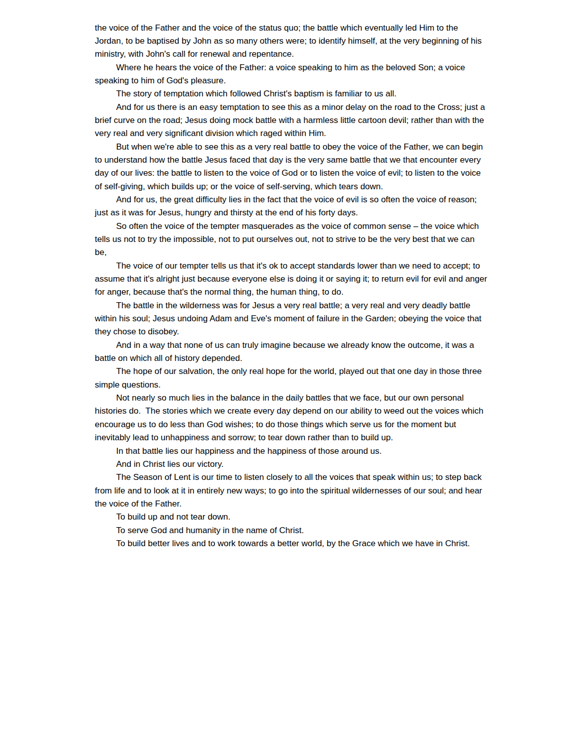the voice of the Father and the voice of the status quo; the battle which eventually led Him to the Jordan, to be baptised by John as so many others were; to identify himself, at the very beginning of his ministry, with John's call for renewal and repentance.
Where he hears the voice of the Father: a voice speaking to him as the beloved Son; a voice speaking to him of God's pleasure.
The story of temptation which followed Christ's baptism is familiar to us all.
And for us there is an easy temptation to see this as a minor delay on the road to the Cross; just a brief curve on the road; Jesus doing mock battle with a harmless little cartoon devil; rather than with the very real and very significant division which raged within Him.
But when we're able to see this as a very real battle to obey the voice of the Father, we can begin to understand how the battle Jesus faced that day is the very same battle that we that encounter every day of our lives: the battle to listen to the voice of God or to listen the voice of evil; to listen to the voice of self-giving, which builds up; or the voice of self-serving, which tears down.
And for us, the great difficulty lies in the fact that the voice of evil is so often the voice of reason; just as it was for Jesus, hungry and thirsty at the end of his forty days.
So often the voice of the tempter masquerades as the voice of common sense – the voice which tells us not to try the impossible, not to put ourselves out, not to strive to be the very best that we can be,
The voice of our tempter tells us that it's ok to accept standards lower than we need to accept; to assume that it's alright just because everyone else is doing it or saying it; to return evil for evil and anger for anger, because that's the normal thing, the human thing, to do.
The battle in the wilderness was for Jesus a very real battle; a very real and very deadly battle within his soul; Jesus undoing Adam and Eve's moment of failure in the Garden; obeying the voice that they chose to disobey.
And in a way that none of us can truly imagine because we already know the outcome, it was a battle on which all of history depended.
The hope of our salvation, the only real hope for the world, played out that one day in those three simple questions.
Not nearly so much lies in the balance in the daily battles that we face, but our own personal histories do. The stories which we create every day depend on our ability to weed out the voices which encourage us to do less than God wishes; to do those things which serve us for the moment but inevitably lead to unhappiness and sorrow; to tear down rather than to build up.
In that battle lies our happiness and the happiness of those around us.
And in Christ lies our victory.
The Season of Lent is our time to listen closely to all the voices that speak within us; to step back from life and to look at it in entirely new ways; to go into the spiritual wildernesses of our soul; and hear the voice of the Father.
To build up and not tear down.
To serve God and humanity in the name of Christ.
To build better lives and to work towards a better world, by the Grace which we have in Christ.